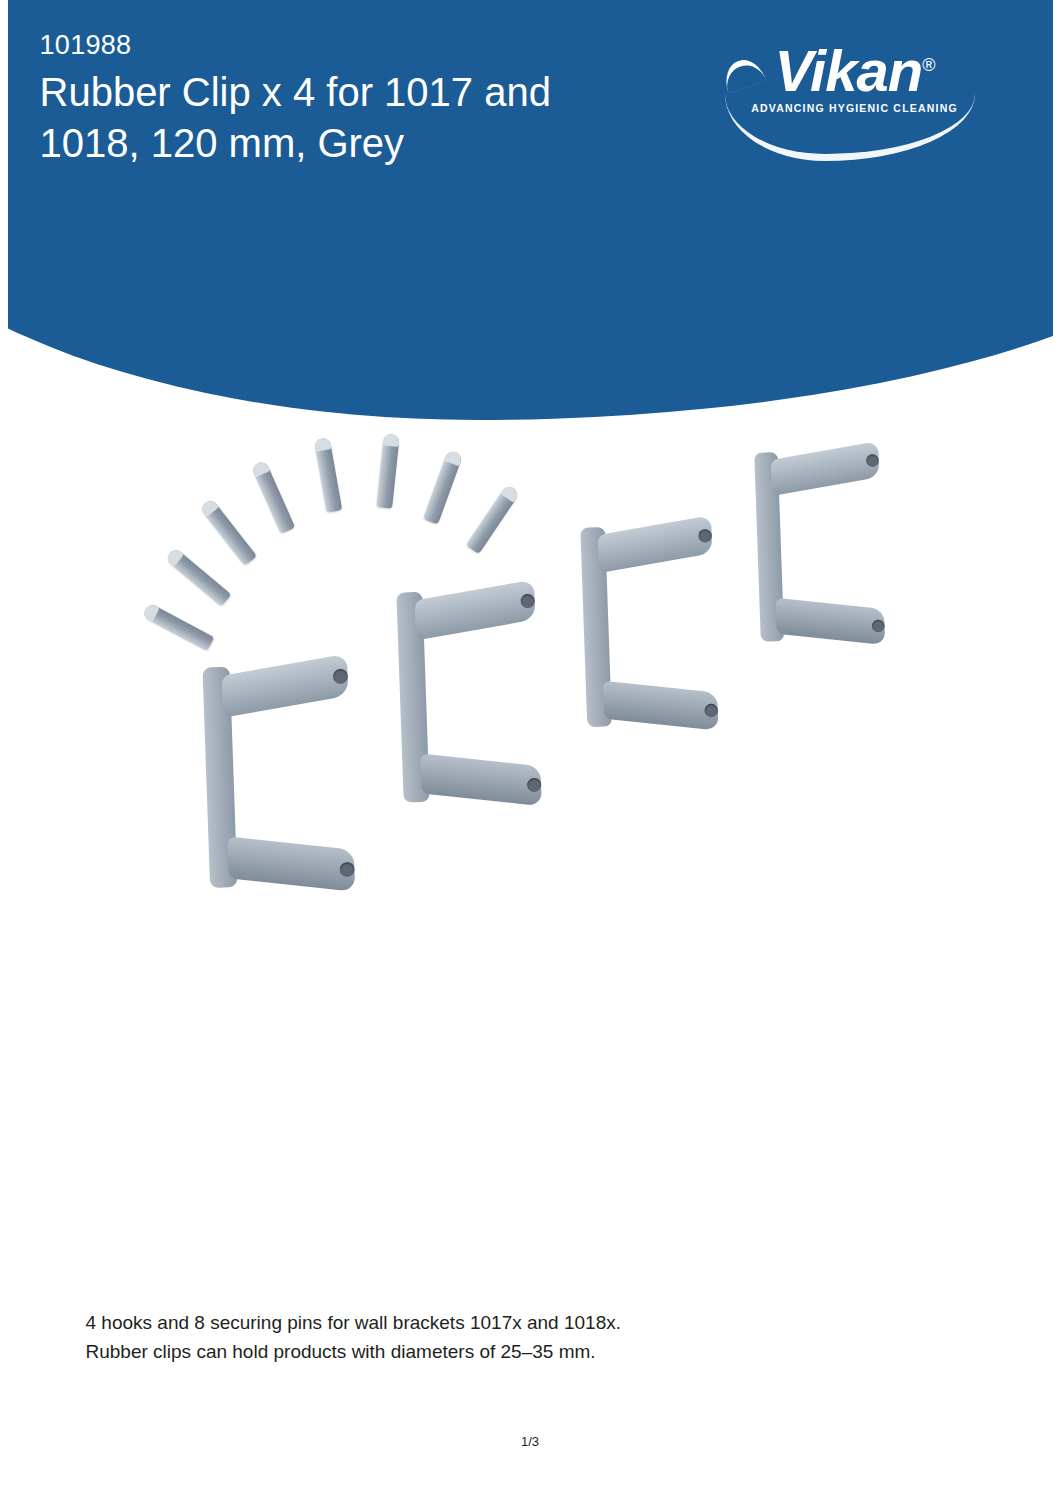101988
Rubber Clip x 4 for 1017 and 1018, 120 mm, Grey
Vikan®
ADVANCING HYGIENIC CLEANING
4 hooks and 8 securing pins for wall brackets 1017x and 1018x.
Rubber clips can hold products with diameters of 25–35 mm.
1/3